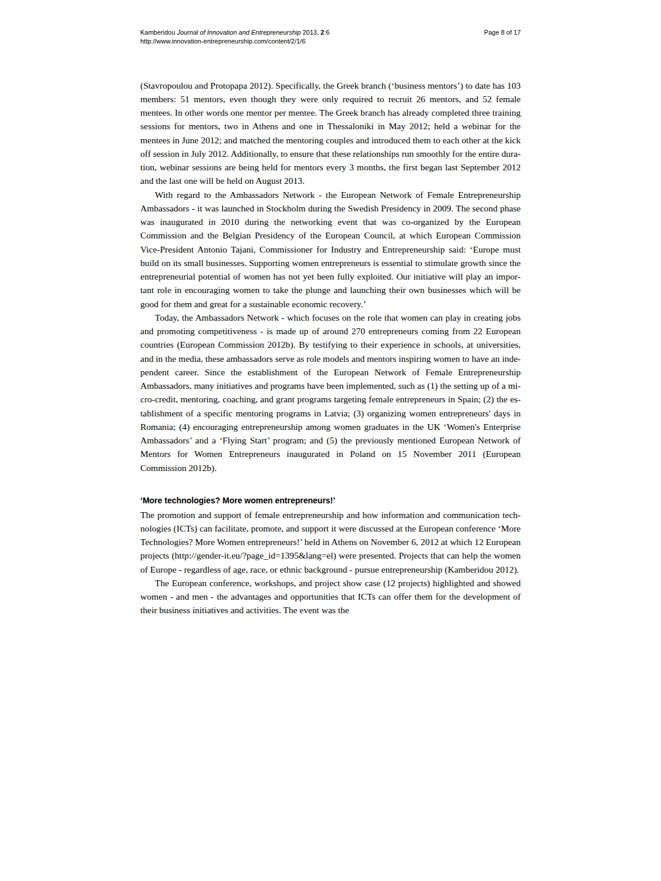Kamberidou Journal of Innovation and Entrepreneurship 2013, 2:6
http://www.innovation-entrepreneurship.com/content/2/1/6
Page 8 of 17
(Stavropoulou and Protopapa 2012). Specifically, the Greek branch (‘business mentors’) to date has 103 members: 51 mentors, even though they were only required to recruit 26 mentors, and 52 female mentees. In other words one mentor per mentee. The Greek branch has already completed three training sessions for mentors, two in Athens and one in Thessaloniki in May 2012; held a webinar for the mentees in June 2012; and matched the mentoring couples and introduced them to each other at the kick off session in July 2012. Additionally, to ensure that these relationships run smoothly for the entire duration, webinar sessions are being held for mentors every 3 months, the first began last September 2012 and the last one will be held on August 2013.
With regard to the Ambassadors Network - the European Network of Female Entrepreneurship Ambassadors - it was launched in Stockholm during the Swedish Presidency in 2009. The second phase was inaugurated in 2010 during the networking event that was co-organized by the European Commission and the Belgian Presidency of the European Council, at which European Commission Vice-President Antonio Tajani, Commissioner for Industry and Entrepreneurship said: ‘Europe must build on its small businesses. Supporting women entrepreneurs is essential to stimulate growth since the entrepreneurial potential of women has not yet been fully exploited. Our initiative will play an important role in encouraging women to take the plunge and launching their own businesses which will be good for them and great for a sustainable economic recovery.’
Today, the Ambassadors Network - which focuses on the role that women can play in creating jobs and promoting competitiveness - is made up of around 270 entrepreneurs coming from 22 European countries (European Commission 2012b). By testifying to their experience in schools, at universities, and in the media, these ambassadors serve as role models and mentors inspiring women to have an independent career. Since the establishment of the European Network of Female Entrepreneurship Ambassadors, many initiatives and programs have been implemented, such as (1) the setting up of a micro-credit, mentoring, coaching, and grant programs targeting female entrepreneurs in Spain; (2) the establishment of a specific mentoring programs in Latvia; (3) organizing women entrepreneurs' days in Romania; (4) encouraging entrepreneurship among women graduates in the UK ‘Women's Enterprise Ambassadors’ and a ‘Flying Start’ program; and (5) the previously mentioned European Network of Mentors for Women Entrepreneurs inaugurated in Poland on 15 November 2011 (European Commission 2012b).
‘More technologies? More women entrepreneurs!’
The promotion and support of female entrepreneurship and how information and communication technologies (ICTs) can facilitate, promote, and support it were discussed at the European conference ‘More Technologies? More Women entrepreneurs!’ held in Athens on November 6, 2012 at which 12 European projects (http://gender-it.eu/?page_id=1395&lang=el) were presented. Projects that can help the women of Europe - regardless of age, race, or ethnic background - pursue entrepreneurship (Kamberidou 2012).
The European conference, workshops, and project show case (12 projects) highlighted and showed women - and men - the advantages and opportunities that ICTs can offer them for the development of their business initiatives and activities. The event was the